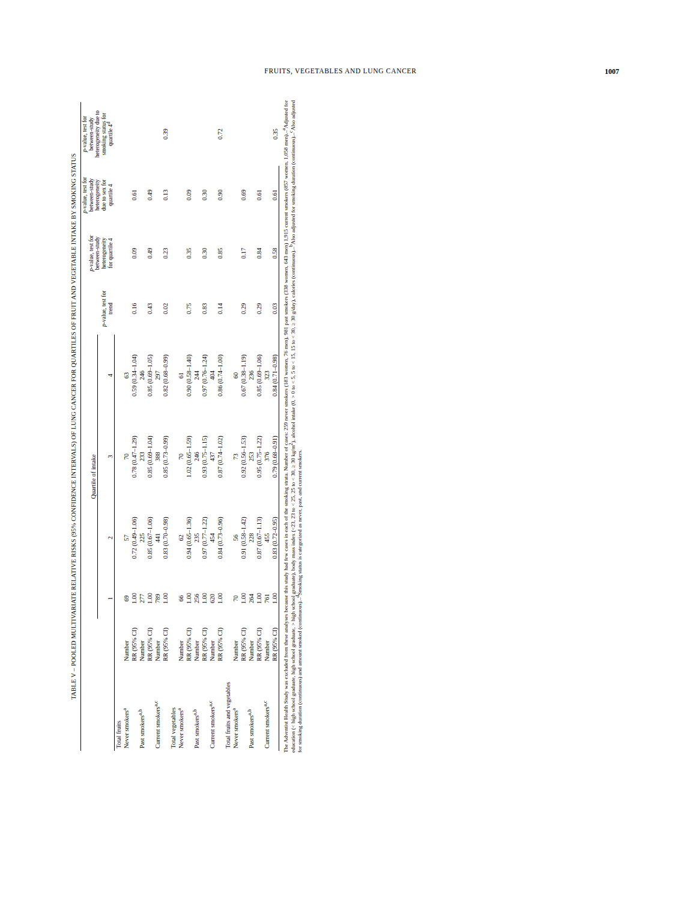FRUITS, VEGETABLES AND LUNG CANCER
1007
TABLE V – POOLED MULTIVARIATE RELATIVE RISKS (95% CONFIDENCE INTERVALS) OF LUNG CANCER FOR QUARTILES OF FRUIT AND VEGETABLE INTAKE BY SMOKING STATUS
| | | Quartile of intake | p -value, test for trend | p -value, test for between-study heterogeneity for quartile 4 | p -value, test for between-study heterogeneity due to sex for quartile 4 | p -value, test for between-study heterogeneity due to smoking status for quartile 4 d |
| --- | --- | --- | --- | --- | --- | --- |
| | | 1 | 2 | 3 | 4 |
| Total fruits |
| Never smokers a | Number | 69 | 57 | 70 | 63 | | | | 0.39 |
| | RR (95% CI) | 1.00 | 0.72 (0.49–1.06) | 0.78 (0.47–1.29) | 0.59 (0.34–1.04) | 0.16 | 0.09 | 0.61 |
| Past smokers a,b | Number | 277 | 225 | 233 | 246 | | | |
| | RR (95% CI) | 1.00 | 0.85 (0.67–1.06) | 0.85 (0.69–1.04) | 0.85 (0.69–1.05) | 0.43 | 0.49 | 0.49 |
| Current smokers a,c | Number | 789 | 441 | 388 | 297 | | | |
| | RR (95% CI) | 1.00 | 0.83 (0.70–0.98) | 0.85 (0.73–0.99) | 0.82 (0.68–0.99) | 0.02 | 0.23 | 0.13 |
| Total vegetables |
| Never smokers a | Number | 66 | 62 | 70 | 61 | | | | 0.72 |
| | RR (95% CI) | 1.00 | 0.94 (0.65–1.36) | 1.02 (0.65–1.59) | 0.90 (0.58–1.40) | 0.75 | 0.35 | 0.09 |
| Past smokers a,b | Number | 256 | 235 | 246 | 244 | | | |
| | RR (95% CI) | 1.00 | 0.97 (0.77–1.22) | 0.93 (0.75–1.15) | 0.97 (0.76–1.24) | 0.83 | 0.30 | 0.30 |
| Current smokers a,c | Number | 620 | 454 | 437 | 404 | | | |
| | RR (95% CI) | 1.00 | 0.84 (0.73–0.96) | 0.87 (0.74–1.02) | 0.86 (0.74–1.00) | 0.14 | 0.85 | 0.90 |
| Total fruits and vegetables |
| Never smokers a | Number | 70 | 56 | 73 | 60 | | | | 0.35 |
| | RR (95% CI) | 1.00 | 0.91 (0.58–1.42) | 0.92 (0.56–1.53) | 0.67 (0.38–1.19) | 0.29 | 0.17 | 0.69 |
| Past smokers a,b | Number | 264 | 228 | 253 | 236 | | | |
| | RR (95% CI) | 1.00 | 0.87 (0.67–1.13) | 0.95 (0.75–1.22) | 0.85 (0.69–1.06) | 0.29 | 0.84 | 0.61 |
| Current smokers a,c | Number | 761 | 455 | 376 | 323 | | | |
| | RR (95% CI) | 1.00 | 0.83 (0.72–0.95) | 0.79 (0.68–0.91) | 0.84 (0.71–0.98) | 0.03 | 0.58 | 0.61 |
The Adventist Health Study was excluded from these analyses because this study had few cases in each of the smoking strata. Number of cases: 259 never smokers (183 women, 76 men), 981 past smokers (338 women, 643 men) 1,915 current smokers (857 women, 1,058 men).–aAdjusted for education (< high school graduate, high school graduate, > high school graduate), body mass index (<23, 23 to < 25, 25 to < 30, ≥ 30 kg/m2), alcohol intake (0, > 0 to < 5, 5 to < 15, 15 to < 30, ≥ 30 g/day), calories (continuous).–bAlso adjusted for smoking duration (continuous).–cAlso adjusted for smoking duration (continuous) and amount smoked (continuous).–dSmoking status is categorized as never, past, and current smokers.